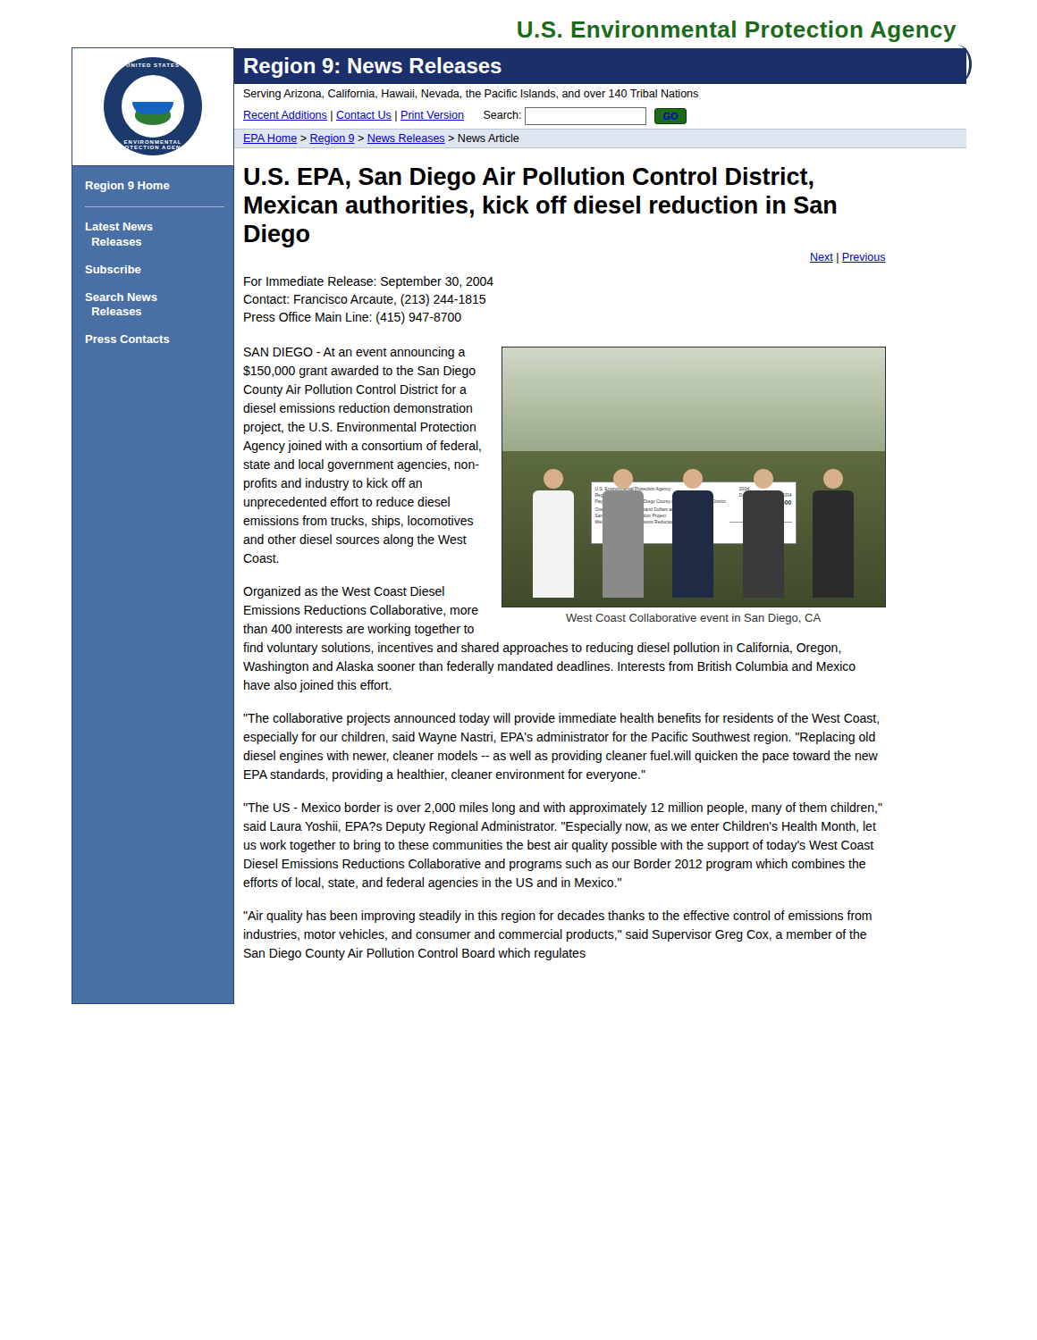U.S. Environmental Protection Agency
UNITED STATES
ENVIRONMENTAL PROTECTION AGENCY
Region 9 Home
Latest News
Releases Subscribe Search News
Releases Press Contacts
Region 9: News Releases
Serving Arizona, California, Hawaii, Nevada, the Pacific Islands, and over 140 Tribal Nations
Recent Additions | Contact Us | Print Version Search: GO
EPA Home > Region 9 > News Releases > News Article
U.S. EPA, San Diego Air Pollution Control District, Mexican authorities, kick off diesel reduction in San Diego
Next | Previous
For Immediate Release: September 30, 2004
Contact: Francisco Arcaute, (213) 244-1815
Press Office Main Line: (415) 947-8700
U.S. Environmental Protection Agency
Region 92004
Date: September 30, 2004
Pay to the order of: San Diego County Air Pollution Control District$150,000
One Hundred Fifty Thousand Dollars and 00/100
San Diego Diesel Reduction Project
West Coast Diesel Emissions Reductions Collaborative
West Coast Collaborative event in San Diego, CA
SAN DIEGO - At an event announcing a $150,000 grant awarded to the San Diego County Air Pollution Control District for a diesel emissions reduction demonstration project, the U.S. Environmental Protection Agency joined with a consortium of federal, state and local government agencies, non-profits and industry to kick off an unprecedented effort to reduce diesel emissions from trucks, ships, locomotives and other diesel sources along the West Coast.
Organized as the West Coast Diesel Emissions Reductions Collaborative, more than 400 interests are working together to find voluntary solutions, incentives and shared approaches to reducing diesel pollution in California, Oregon, Washington and Alaska sooner than federally mandated deadlines. Interests from British Columbia and Mexico have also joined this effort.
"The collaborative projects announced today will provide immediate health benefits for residents of the West Coast, especially for our children, said Wayne Nastri, EPA's administrator for the Pacific Southwest region. "Replacing old diesel engines with newer, cleaner models -- as well as providing cleaner fuel.will quicken the pace toward the new EPA standards, providing a healthier, cleaner environment for everyone."
"The US - Mexico border is over 2,000 miles long and with approximately 12 million people, many of them children," said Laura Yoshii, EPA?s Deputy Regional Administrator. "Especially now, as we enter Children's Health Month, let us work together to bring to these communities the best air quality possible with the support of today's West Coast Diesel Emissions Reductions Collaborative and programs such as our Border 2012 program which combines the efforts of local, state, and federal agencies in the US and in Mexico."
"Air quality has been improving steadily in this region for decades thanks to the effective control of emissions from industries, motor vehicles, and consumer and commercial products," said Supervisor Greg Cox, a member of the San Diego County Air Pollution Control Board which regulates